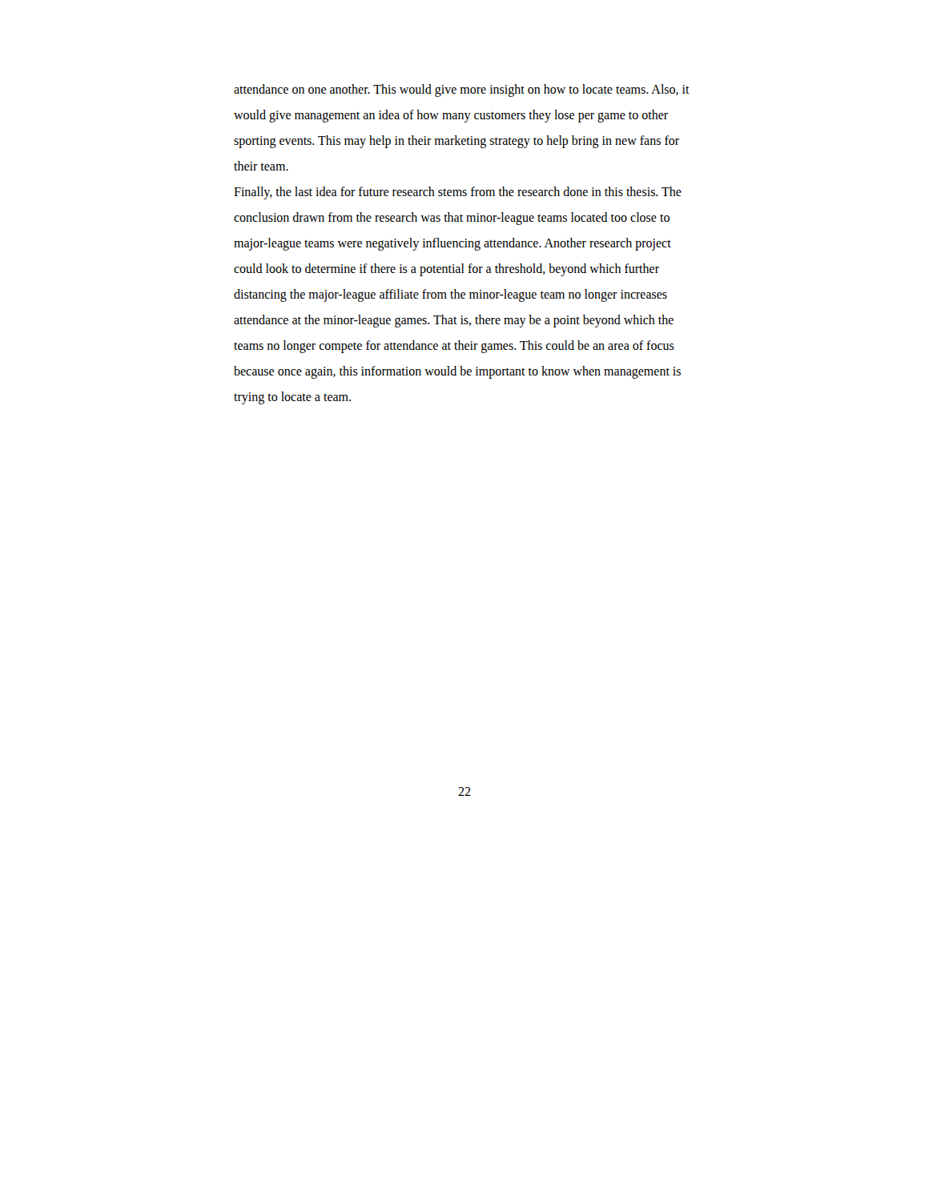attendance on one another. This would give more insight on how to locate teams. Also, it would give management an idea of how many customers they lose per game to other sporting events. This may help in their marketing strategy to help bring in new fans for their team.
Finally, the last idea for future research stems from the research done in this thesis. The conclusion drawn from the research was that minor-league teams located too close to major-league teams were negatively influencing attendance. Another research project could look to determine if there is a potential for a threshold, beyond which further distancing the major-league affiliate from the minor-league team no longer increases attendance at the minor-league games. That is, there may be a point beyond which the teams no longer compete for attendance at their games. This could be an area of focus because once again, this information would be important to know when management is trying to locate a team.
22